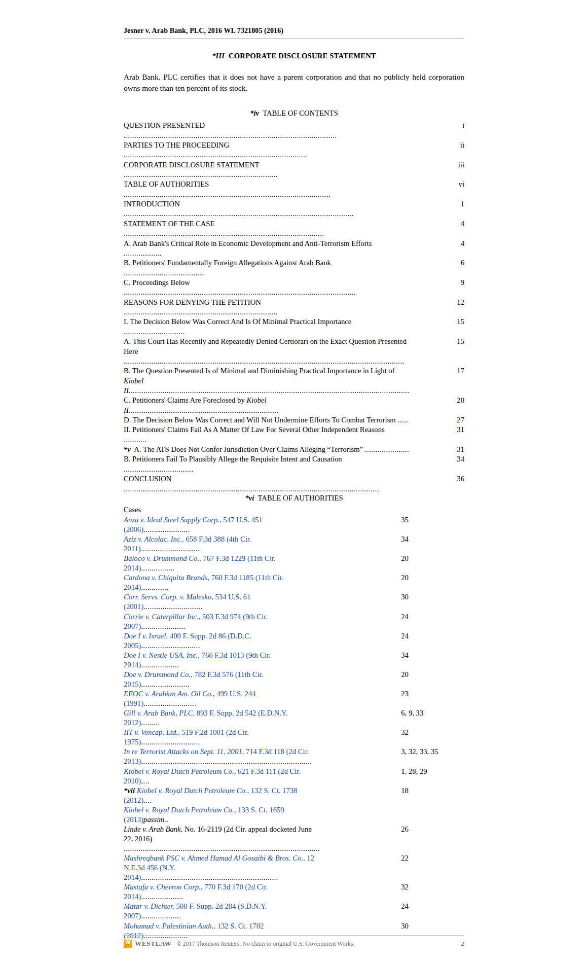Jesner v. Arab Bank, PLC, 2016 WL 7321805 (2016)
*III CORPORATE DISCLOSURE STATEMENT
Arab Bank, PLC certifies that it does not have a parent corporation and that no publicly held corporation owns more than ten percent of its stock.
*iv TABLE OF CONTENTS
| QUESTION PRESENTED ..................................................................................................... | i |
| PARTIES TO THE PROCEEDING ....................................................................................... | ii |
| CORPORATE DISCLOSURE STATEMENT ......................................................................... | iii |
| TABLE OF AUTHORITIES .................................................................................................. | vi |
| INTRODUCTION ............................................................................................................. | 1 |
| STATEMENT OF THE CASE ............................................................................................... | 4 |
| A. Arab Bank's Critical Role in Economic Development and Anti-Terrorism Efforts .................. | 4 |
| B. Petitioners' Fundamentally Foreign Allegations Against Arab Bank ...................................... | 6 |
| C. Proceedings Below .............................................................................................................. | 9 |
| REASONS FOR DENYING THE PETITION ......................................................................... | 12 |
| I. The Decision Below Was Correct And Is Of Minimal Practical Importance ............................. | 15 |
| A. This Court Has Recently and Repeatedly Denied Certiorari on the Exact Question Presented Here ..................................................................................................................................... | 15 |
| B. The Question Presented Is of Minimal and Diminishing Practical Importance in Light of Kiobel II ..................................................................................................................................... | 17 |
| C. Petitioners' Claims Are Foreclosed by Kiobel II ....................................................................... | 20 |
| D. The Decision Below Was Correct and Will Not Undermine Efforts To Combat Terrorism ..... | 27 |
| II. Petitioners' Claims Fail As A Matter Of Law For Several Other Independent Reasons ........... | 31 |
| *v A. The ATS Does Not Confer Jurisdiction Over Claims Alleging “Terrorism” ..................... | 31 |
| B. Petitioners Fail To Plausibly Allege the Requisite Intent and Causation ................................. | 34 |
| CONCLUSION ......................................................................................................................... | 36 |
*vi TABLE OF AUTHORITIES
Cases
| Anza v. Ideal Steel Supply Corp., 547 U.S. 451 (2006) ...................... | 35 |
| Aziz v. Alcolac, Inc., 658 F.3d 388 (4th Cir. 2011) ............................ | 34 |
| Baloco v. Drummond Co., 767 F.3d 1229 (11th Cir. 2014) ................ | 20 |
| Cardona v. Chiquita Brands, 760 F.3d 1185 (11th Cir. 2014) ............. | 20 |
| Corr. Servs. Corp. v. Malesko, 534 U.S. 61 (2001) ............................ | 30 |
| Corrie v. Caterpillar Inc., 503 F.3d 974 (9th Cir. 2007) ..................... | 24 |
| Doe I v. Israel, 400 F. Supp. 2d 86 (D.D.C. 2005) ............................ | 24 |
| Doe I v. Nestle USA, Inc., 766 F.3d 1013 (9th Cir. 2014) .................. | 34 |
| Doe v. Drummond Co., 782 F.3d 576 (11th Cir. 2015) ....................... | 20 |
| EEOC v. Arabian Am. Oil Co., 499 U.S. 244 (1991) ......................... | 23 |
| Gill v. Arab Bank, PLC, 893 F. Supp. 2d 542 (E.D.N.Y. 2012) ......... | 6, 9, 33 |
| IIT v. Vencap, Ltd., 519 F.2d 1001 (2d Cir. 1975) ............................ | 32 |
| In re Terrorist Attacks on Sept. 11, 2001, 714 F.3d 118 (2d Cir. 2013) ................................................................................. | 3, 32, 33, 35 |
| Kiobel v. Royal Dutch Petroleum Co., 621 F.3d 111 (2d Cir. 2010) .... | 1, 28, 29 |
| *vii Kiobel v. Royal Dutch Petroleum Co., 132 S. Ct. 1738 (2012) .... | 18 |
| Kiobel v. Royal Dutch Petroleum Co., 133 S. Ct. 1659 (2013) passim .. | |
| Linde v. Arab Bank, No. 16-2119 (2d Cir. appeal docketed June 22, 2016) ............................................................................................. | 26 |
| Mashreqbank PSC v. Ahmed Hamad Al Gosaibi & Bros. Co., 12 N.E.3d 456 (N.Y. 2014) ................................................................. | 22 |
| Mastafa v. Chevron Corp., 770 F.3d 170 (2d Cir. 2014) .................... | 32 |
| Matar v. Dichter, 500 F. Supp. 2d 284 (S.D.N.Y. 2007) ................... | 24 |
| Mohamad v. Palestinian Auth., 132 S. Ct. 1702 (2012) ..................... | 30 |
WESTLAW © 2017 Thomson Reuters. No claim to original U.S. Government Works. 2